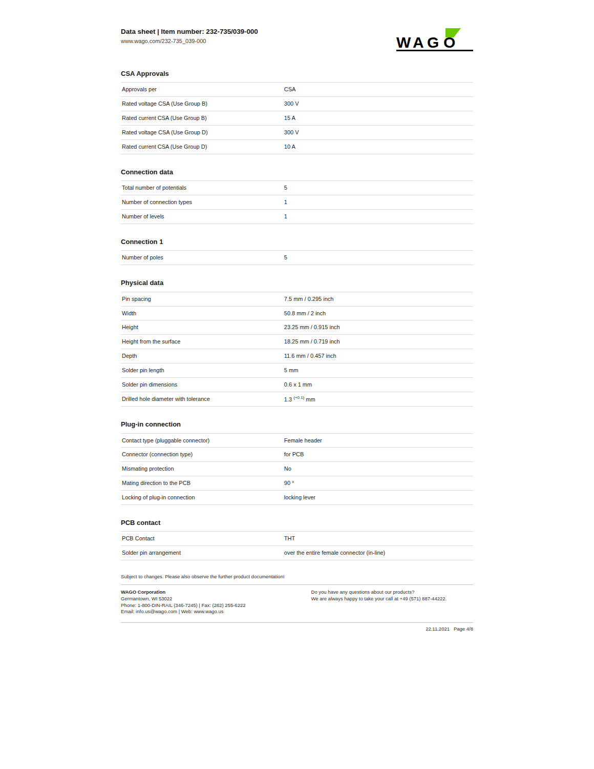Data sheet | Item number: 232-735/039-000
www.wago.com/232-735_039-000
W A G O
CSA Approvals
| Approvals per | CSA |
| Rated voltage CSA (Use Group B) | 300 V |
| Rated current CSA (Use Group B) | 15 A |
| Rated voltage CSA (Use Group D) | 300 V |
| Rated current CSA (Use Group D) | 10 A |
Connection data
| Total number of potentials | 5 |
| Number of connection types | 1 |
| Number of levels | 1 |
Connection 1
| Number of poles | 5 |
Physical data
| Pin spacing | 7.5 mm / 0.295 inch |
| Width | 50.8 mm / 2 inch |
| Height | 23.25 mm / 0.915 inch |
| Height from the surface | 18.25 mm / 0.719 inch |
| Depth | 11.6 mm / 0.457 inch |
| Solder pin length | 5 mm |
| Solder pin dimensions | 0.6 x 1 mm |
| Drilled hole diameter with tolerance | 1.3 (+0.1) mm |
Plug-in connection
| Contact type (pluggable connector) | Female header |
| Connector (connection type) | for PCB |
| Mismating protection | No |
| Mating direction to the PCB | 90 ° |
| Locking of plug-in connection | locking lever |
PCB contact
| PCB Contact | THT |
| Solder pin arrangement | over the entire female connector (in-line) |
Subject to changes. Please also observe the further product documentation!
WAGO Corporation
Germantown, WI 53022
Phone: 1-800-DIN-RAIL (346-7245) | Fax: (262) 255-6222
Email: info.us@wago.com | Web: www.wago.us
Do you have any questions about our products?
We are always happy to take your call at +49 (571) 887-44222.
22.11.2021 Page 4/8